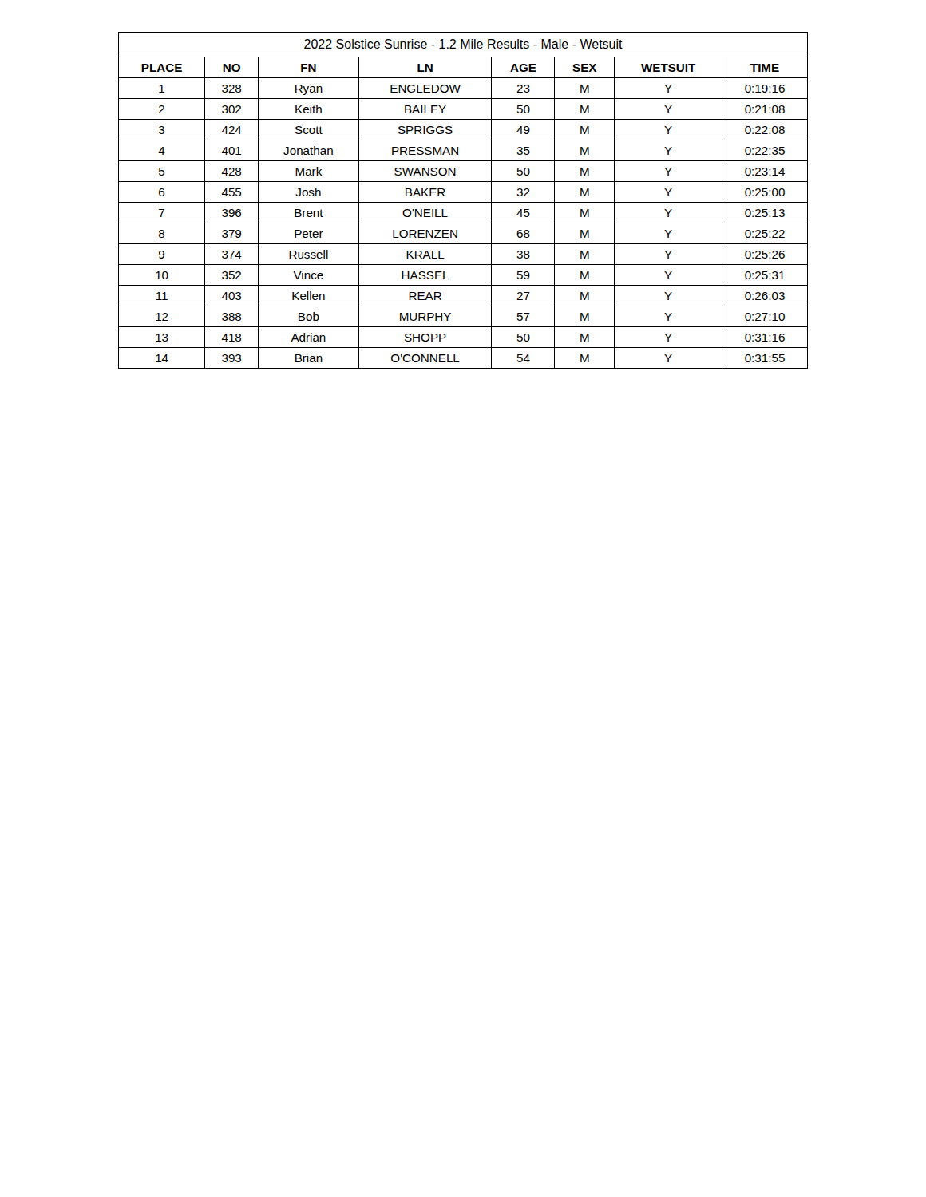2022 Solstice Sunrise - 1.2 Mile Results - Male - Wetsuit
| PLACE | NO | FN | LN | AGE | SEX | WETSUIT | TIME |
| --- | --- | --- | --- | --- | --- | --- | --- |
| 1 | 328 | Ryan | ENGLEDOW | 23 | M | Y | 0:19:16 |
| 2 | 302 | Keith | BAILEY | 50 | M | Y | 0:21:08 |
| 3 | 424 | Scott | SPRIGGS | 49 | M | Y | 0:22:08 |
| 4 | 401 | Jonathan | PRESSMAN | 35 | M | Y | 0:22:35 |
| 5 | 428 | Mark | SWANSON | 50 | M | Y | 0:23:14 |
| 6 | 455 | Josh | BAKER | 32 | M | Y | 0:25:00 |
| 7 | 396 | Brent | O'NEILL | 45 | M | Y | 0:25:13 |
| 8 | 379 | Peter | LORENZEN | 68 | M | Y | 0:25:22 |
| 9 | 374 | Russell | KRALL | 38 | M | Y | 0:25:26 |
| 10 | 352 | Vince | HASSEL | 59 | M | Y | 0:25:31 |
| 11 | 403 | Kellen | REAR | 27 | M | Y | 0:26:03 |
| 12 | 388 | Bob | MURPHY | 57 | M | Y | 0:27:10 |
| 13 | 418 | Adrian | SHOPP | 50 | M | Y | 0:31:16 |
| 14 | 393 | Brian | O'CONNELL | 54 | M | Y | 0:31:55 |